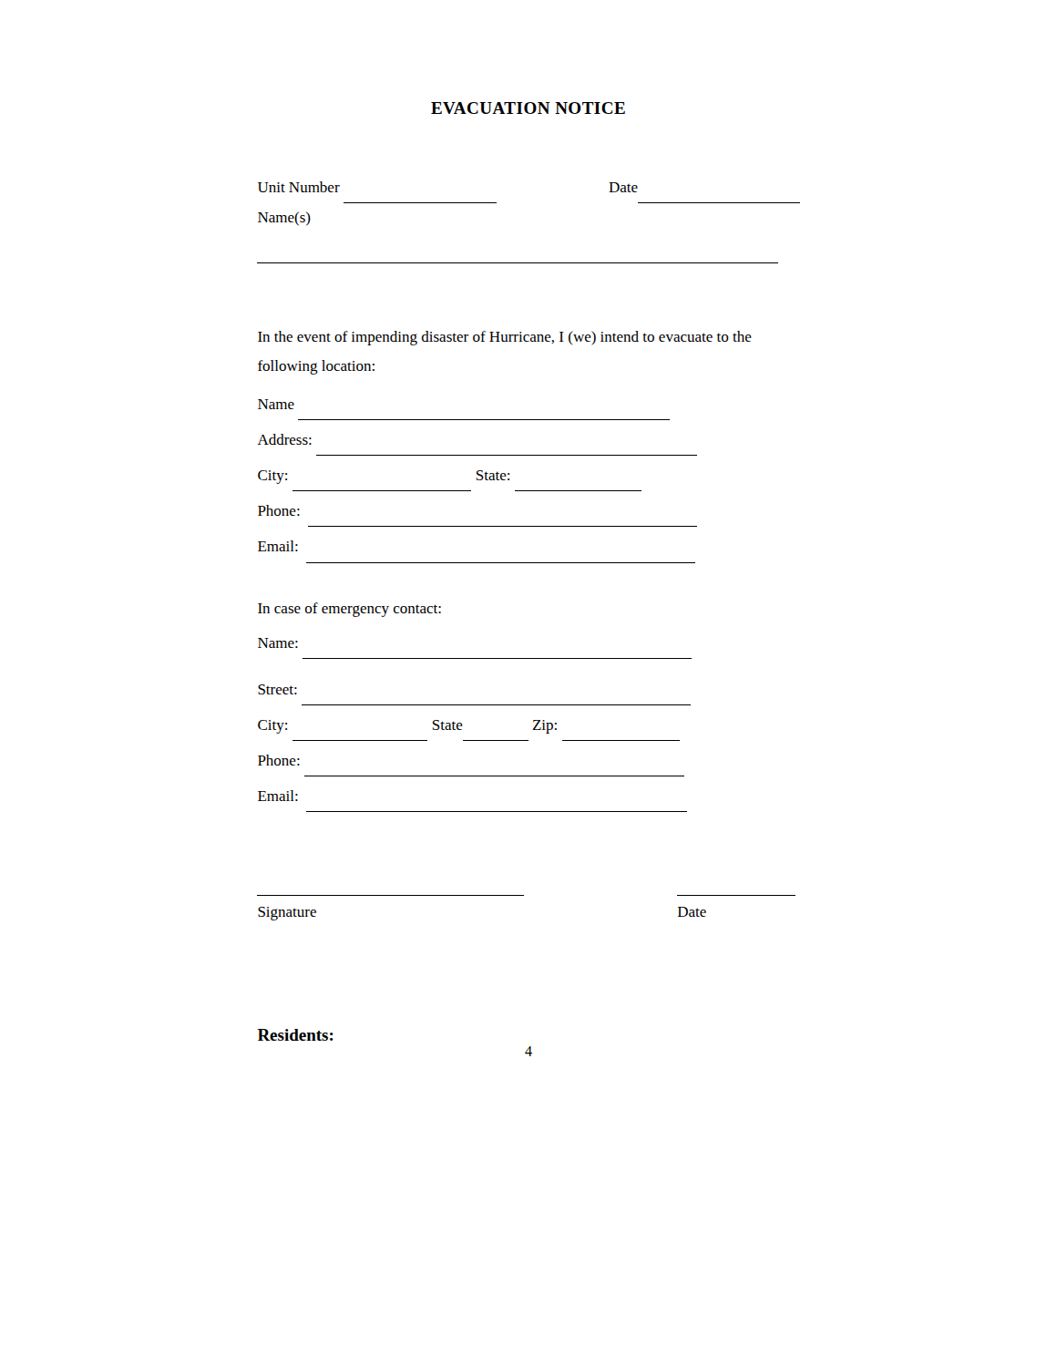EVACUATION NOTICE
Unit Number
Date
Name(s)
In the event of impending disaster of Hurricane, I (we) intend to evacuate to the following location:
Name
Address:
City: State:
Phone:
Email:
In case of emergency contact:
Name:
Street:
City: State Zip:
Phone:
Email:
Signature
Date
Residents:
4